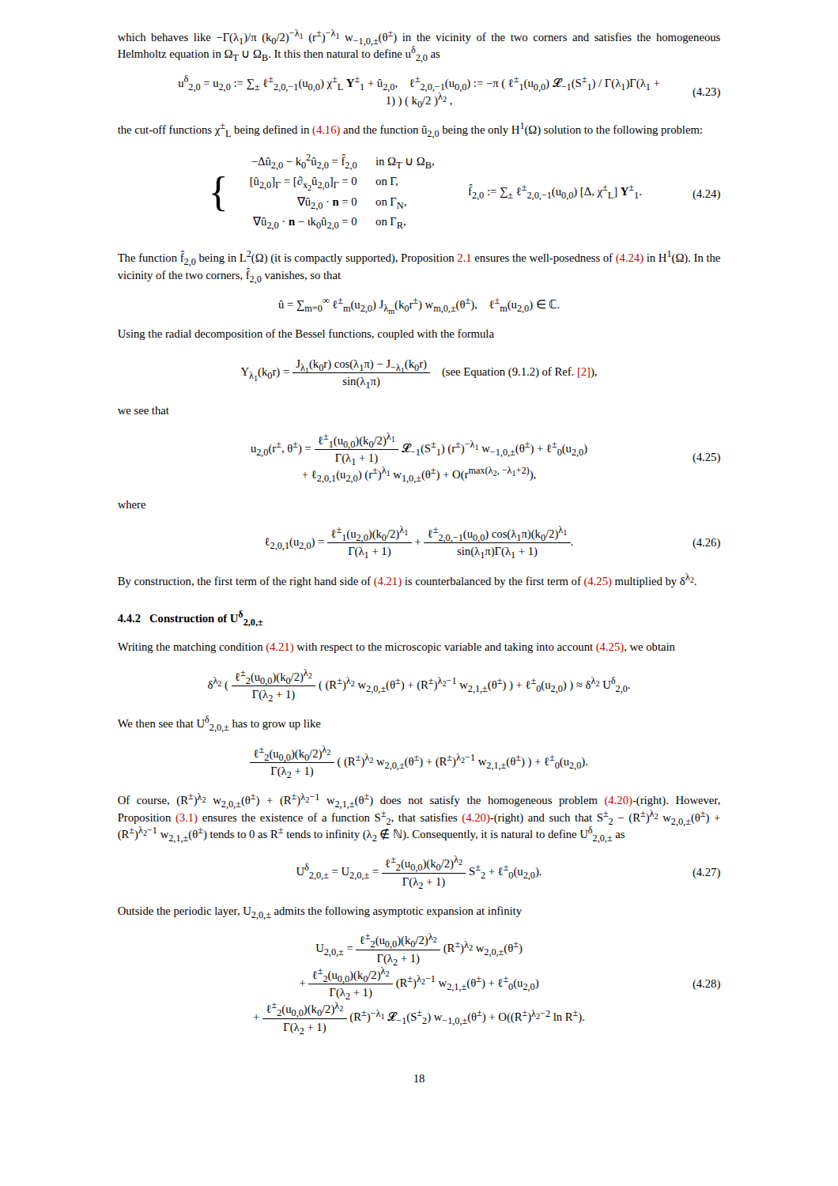which behaves like −Γ(λ1)/π (k0/2)−λ1 (r±)−λ1 w−1,0,±(θ±) in the vicinity of the two corners and satisfies the homogeneous Helmholtz equation in ΩT ∪ ΩB. It this then natural to define uδ2,0 as
uδ2,0 = u2,0 := ∑± ℓ±2,0,−1(u0,0) χ±L Y±1 + û2,0, ℓ±2,0,−1(u0,0) := −π ( ℓ±1(u0,0) 𝓛−1(S±1) / Γ(λ1)Γ(λ1 + 1) ) ( k0/2 )λ2 , (4.23)
the cut-off functions χ±L being defined in (4.16) and the function û2,0 being the only H1(Ω) solution to the following problem:
| { | −Δû 2,0 − k 0 2 û 2,0 = f̂ 2,0 | in Ω T ∪ Ω B , | f̂ 2,0 := ∑ ± ℓ ± 2,0,−1 (u 0,0 ) [Δ, χ ± L ] Y ± 1 . |
| [û 2,0 ] Γ = [∂ x 2 û 2,0 ] Γ = 0 | on Γ, |
| ∇û 2,0 · n = 0 | on Γ N , |
| ∇û 2,0 · n − ιk 0 û 2,0 = 0 | on Γ R , |
(4.24)
The function f̂2,0 being in L2(Ω) (it is compactly supported), Proposition 2.1 ensures the well-posedness of (4.24) in H1(Ω). In the vicinity of the two corners, f̂2,0 vanishes, so that
û = ∑m=0∞ ℓ±m(u2,0) Jλm(k0r±) wm,0,±(θ±), ℓ±m(u2,0) ∈ ℂ.
Using the radial decomposition of the Bessel functions, coupled with the formula
Yλ1(k0r) = Jλ1(k0r) cos(λ1π) − J−λ1(k0r) sin(λ1π) (see Equation (9.1.2) of Ref. [2]),
we see that
u2,0(r±, θ±) = ℓ±1(u0,0)(k0/2)λ1 Γ(λ1 + 1) 𝓛−1(S±1) (r±)−λ1 w−1,0,±(θ±) + ℓ±0(u2,0)
+ ℓ2,0,1(u2,0) (r±)λ1 w1,0,±(θ±) + O(rmax(λ2, −λ1+2)), (4.25)
where
ℓ2,0,1(u2,0) = ℓ±1(u2,0)(k0/2)λ1 Γ(λ1 + 1) + ℓ±2,0,−1(u0,0) cos(λ1π)(k0/2)λ1 sin(λ1π)Γ(λ1 + 1). (4.26)
By construction, the first term of the right hand side of (4.21) is counterbalanced by the first term of (4.25) multiplied by δλ2.
4.4.2 Construction of Uδ2,0,±
Writing the matching condition (4.21) with respect to the microscopic variable and taking into account (4.25), we obtain
δλ2 ( ℓ±2(u0,0)(k0/2)λ2 Γ(λ2 + 1) ( (R±)λ2 w2,0,±(θ±) + (R±)λ2−1 w2,1,±(θ±) ) + ℓ±0(u2,0) ) ≈ δλ2 Uδ2,0.
We then see that Uδ2,0,± has to grow up like
ℓ±2(u0,0)(k0/2)λ2 Γ(λ2 + 1) ( (R±)λ2 w2,0,±(θ±) + (R±)λ2−1 w2,1,±(θ±) ) + ℓ±0(u2,0).
Of course, (R±)λ2 w2,0,±(θ±) + (R±)λ2−1 w2,1,±(θ±) does not satisfy the homogeneous problem (4.20)-(right). However, Proposition (3.1) ensures the existence of a function S±2, that satisfies (4.20)-(right) and such that S±2 − (R±)λ2 w2,0,±(θ±) + (R±)λ2−1 w2,1,±(θ±) tends to 0 as R± tends to infinity (λ2 ∉ ℕ). Consequently, it is natural to define Uδ2,0,± as
Uδ2,0,± = U2,0,± = ℓ±2(u0,0)(k0/2)λ2 Γ(λ2 + 1) S±2 + ℓ±0(u2,0). (4.27)
Outside the periodic layer, U2,0,± admits the following asymptotic expansion at infinity
U2,0,± = ℓ±2(u0,0)(k0/2)λ2 Γ(λ2 + 1) (R±)λ2 w2,0,±(θ±)
+ ℓ±2(u0,0)(k0/2)λ2 Γ(λ2 + 1) (R±)λ2−1 w2,1,±(θ±) + ℓ±0(u2,0)
+ ℓ±2(u0,0)(k0/2)λ2 Γ(λ2 + 1) (R±)−λ1 𝓛−1(S±2) w−1,0,±(θ±) + O((R±)λ2−2 ln R±). (4.28)
18